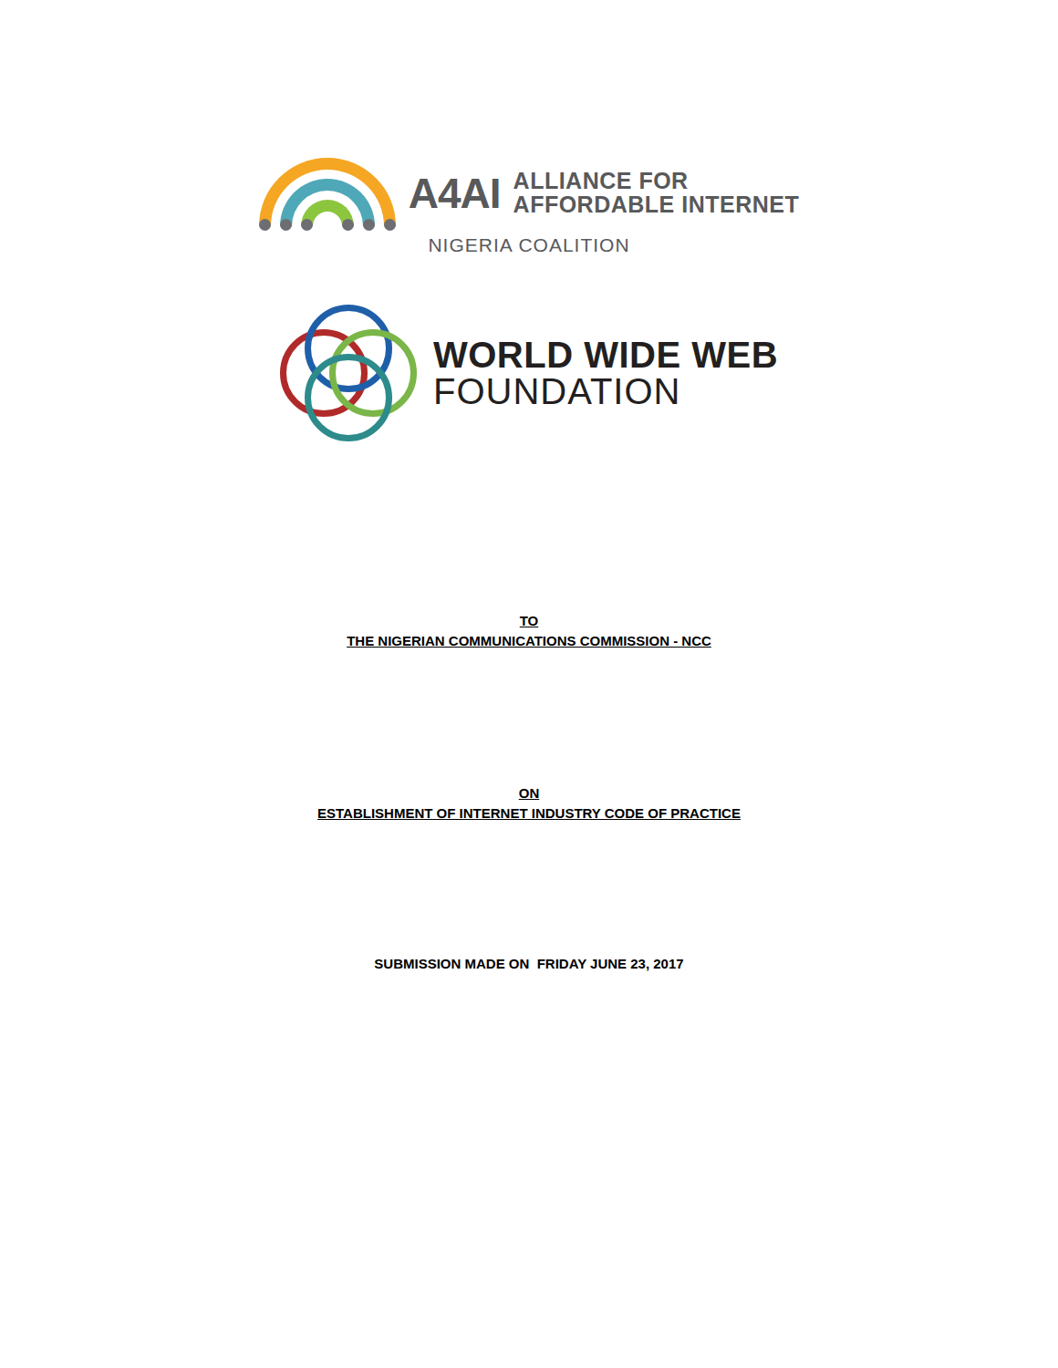A4AI
ALLIANCE FOR
AFFORDABLE INTERNET
NIGERIA COALITION
WORLD WIDE WEB
FOUNDATION
TO
THE NIGERIAN COMMUNICATIONS COMMISSION - NCC
ON
ESTABLISHMENT OF INTERNET INDUSTRY CODE OF PRACTICE
SUBMISSION MADE ON FRIDAY JUNE 23, 2017